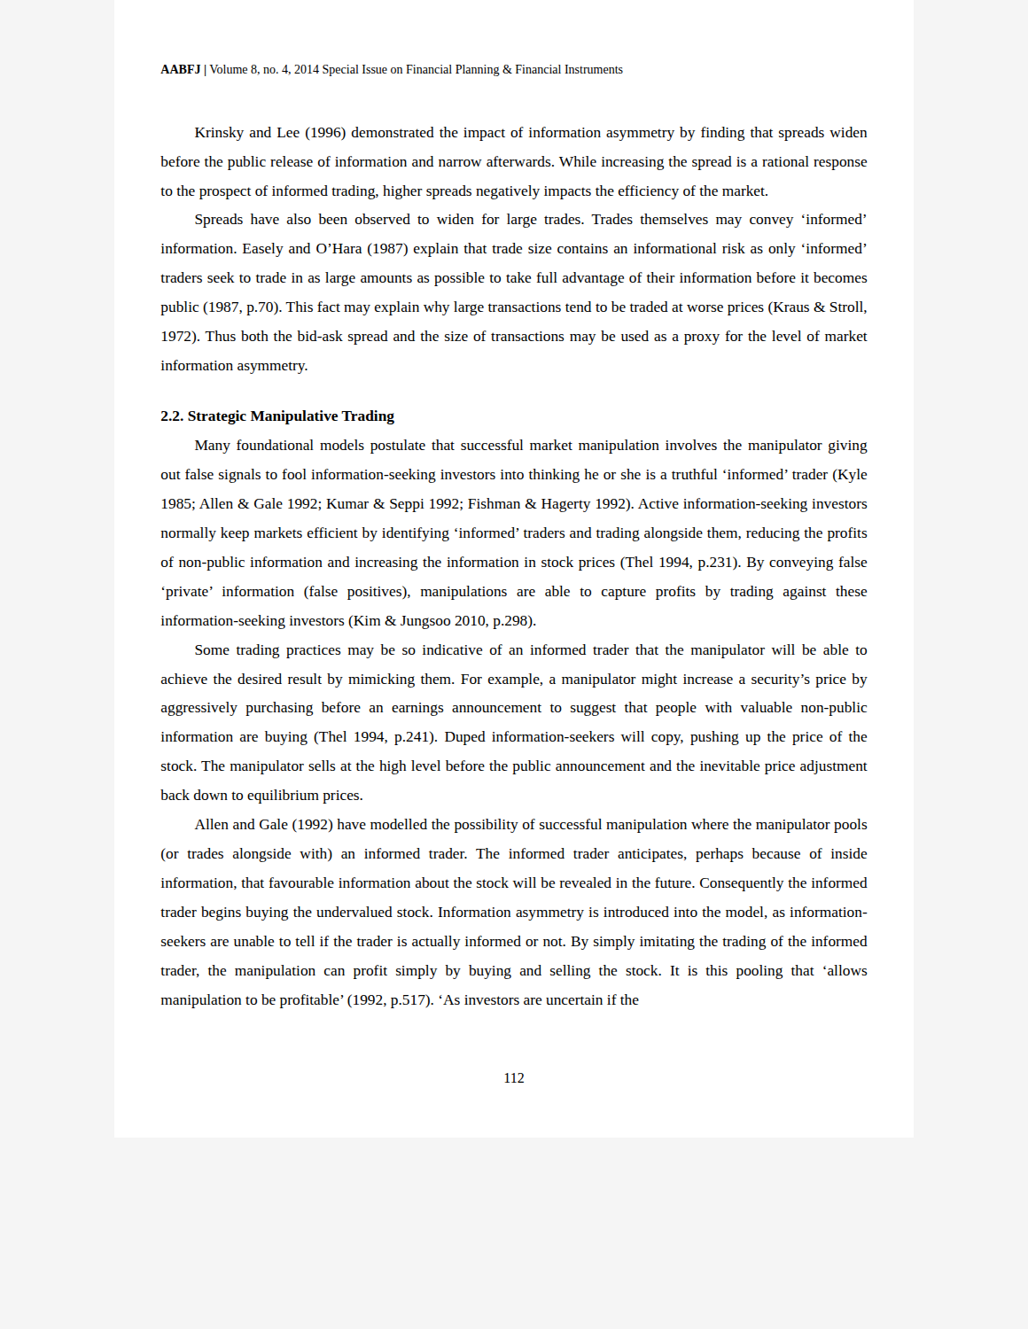AABFJ | Volume 8, no. 4, 2014 Special Issue on Financial Planning & Financial Instruments
Krinsky and Lee (1996) demonstrated the impact of information asymmetry by finding that spreads widen before the public release of information and narrow afterwards. While increasing the spread is a rational response to the prospect of informed trading, higher spreads negatively impacts the efficiency of the market.
Spreads have also been observed to widen for large trades. Trades themselves may convey ‘informed’ information. Easely and O’Hara (1987) explain that trade size contains an informational risk as only ‘informed’ traders seek to trade in as large amounts as possible to take full advantage of their information before it becomes public (1987, p.70). This fact may explain why large transactions tend to be traded at worse prices (Kraus & Stroll, 1972). Thus both the bid-ask spread and the size of transactions may be used as a proxy for the level of market information asymmetry.
2.2. Strategic Manipulative Trading
Many foundational models postulate that successful market manipulation involves the manipulator giving out false signals to fool information-seeking investors into thinking he or she is a truthful ‘informed’ trader (Kyle 1985; Allen & Gale 1992; Kumar & Seppi 1992; Fishman & Hagerty 1992). Active information-seeking investors normally keep markets efficient by identifying ‘informed’ traders and trading alongside them, reducing the profits of non-public information and increasing the information in stock prices (Thel 1994, p.231). By conveying false ‘private’ information (false positives), manipulations are able to capture profits by trading against these information-seeking investors (Kim & Jungsoo 2010, p.298).
Some trading practices may be so indicative of an informed trader that the manipulator will be able to achieve the desired result by mimicking them. For example, a manipulator might increase a security’s price by aggressively purchasing before an earnings announcement to suggest that people with valuable non-public information are buying (Thel 1994, p.241). Duped information-seekers will copy, pushing up the price of the stock. The manipulator sells at the high level before the public announcement and the inevitable price adjustment back down to equilibrium prices.
Allen and Gale (1992) have modelled the possibility of successful manipulation where the manipulator pools (or trades alongside with) an informed trader. The informed trader anticipates, perhaps because of inside information, that favourable information about the stock will be revealed in the future. Consequently the informed trader begins buying the undervalued stock. Information asymmetry is introduced into the model, as information-seekers are unable to tell if the trader is actually informed or not. By simply imitating the trading of the informed trader, the manipulation can profit simply by buying and selling the stock. It is this pooling that ‘allows manipulation to be profitable’ (1992, p.517). ‘As investors are uncertain if the
112